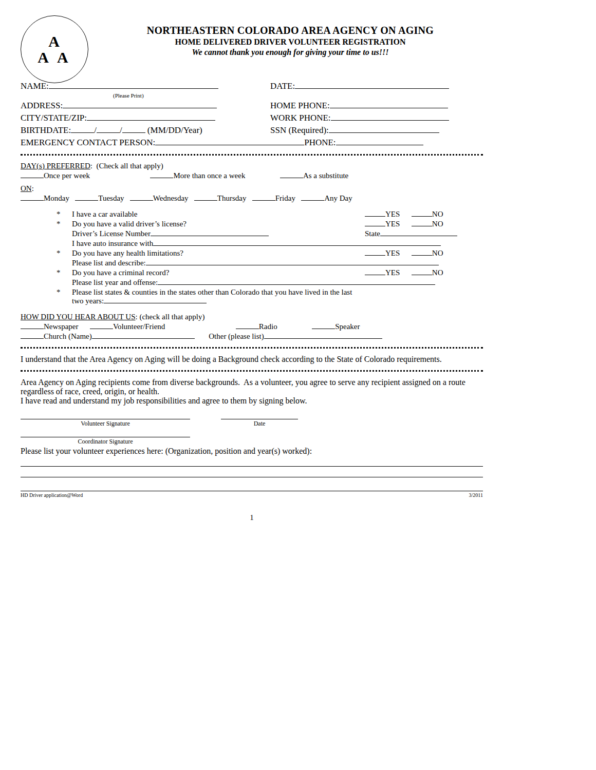A A A
NORTHEASTERN COLORADO AREA AGENCY ON AGING
HOME DELIVERED DRIVER VOLUNTEER REGISTRATION
We cannot thank you enough for giving your time to us!!!
NAME:
DATE:
(Please Print)
ADDRESS:
HOME PHONE:
CITY/STATE/ZIP:
WORK PHONE:
BIRTHDATE: / / (MM/DD/Year)
SSN (Required):
EMERGENCY CONTACT PERSON: PHONE:
DAY(s) PREFERRED: (Check all that apply)
Once per week More than once a week As a substitute
ON:
Monday Tuesday Wednesday Thursday Friday Any Day
*
I have a car available
YES NO
*
Do you have a valid driver’s license?
YES NO
Driver’s License Number
State
I have auto insurance with
*
Do you have any health limitations?
YES NO
Please list and describe:
*
Do you have a criminal record?
YES NO
Please list year and offense:
*
Please list states & counties in the states other than Colorado that you have lived in the last
two years:
HOW DID YOU HEAR ABOUT US: (check all that apply)
Newspaper Volunteer/Friend Radio Speaker
Church (Name) Other (please list)
I understand that the Area Agency on Aging will be doing a Background check according to the State of Colorado requirements.
Area Agency on Aging recipients come from diverse backgrounds. As a volunteer, you agree to serve any recipient assigned on a route regardless of race, creed, origin, or health.
I have read and understand my job responsibilities and agree to them by signing below.
Volunteer Signature
Date
Coordinator Signature
Please list your volunteer experiences here: (Organization, position and year(s) worked):
HD Driver application@Word
3/2011
1